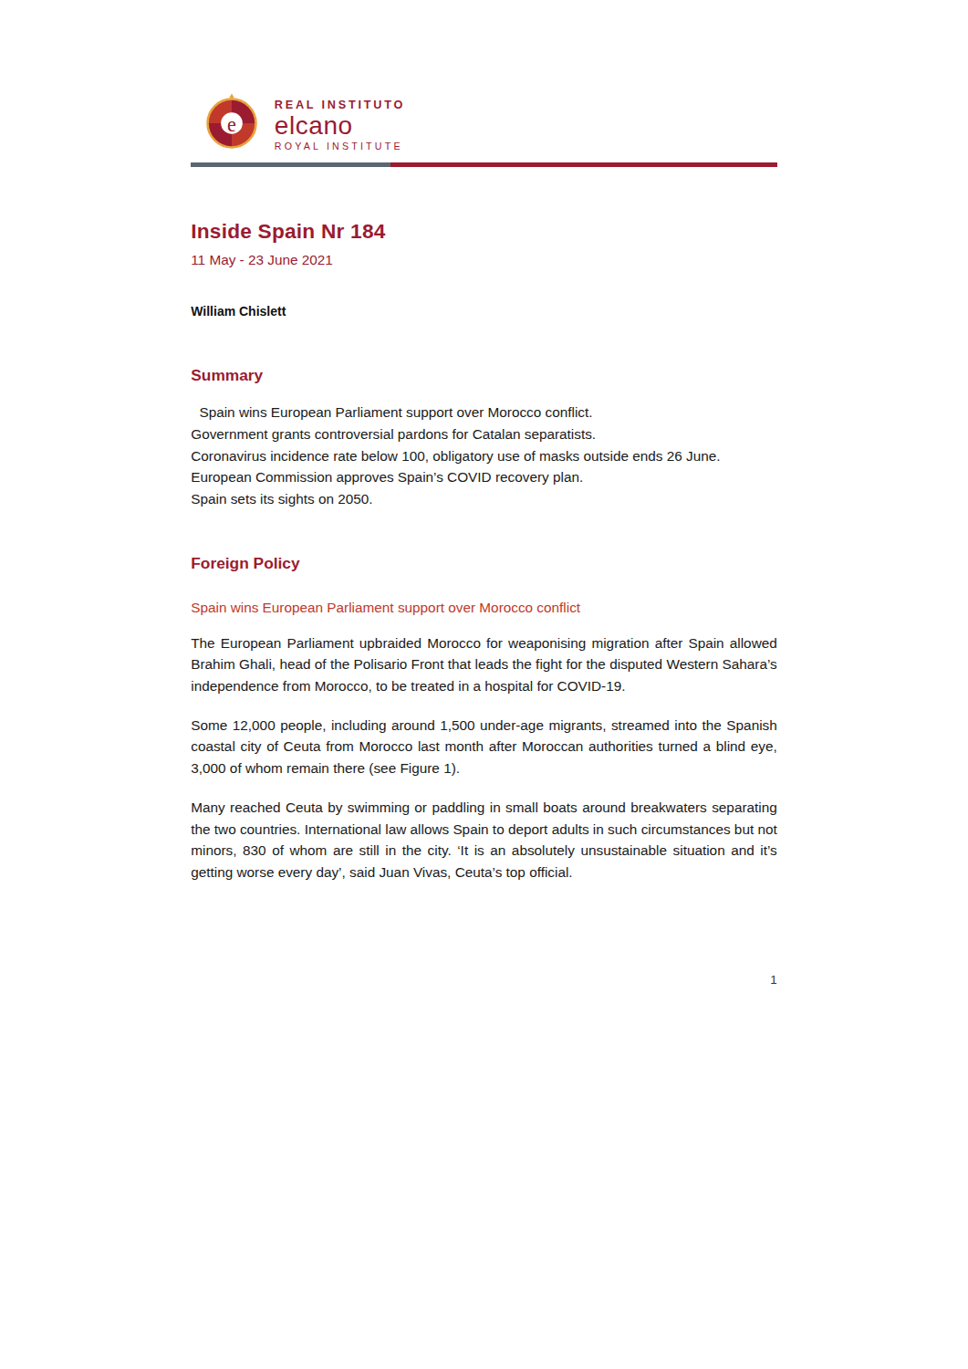e
REAL INSTITUTO
elcano
ROYAL INSTITUTE
Inside Spain Nr 184
11 May - 23 June 2021
William Chislett
Summary
Spain wins European Parliament support over Morocco conflict.
Government grants controversial pardons for Catalan separatists.
Coronavirus incidence rate below 100, obligatory use of masks outside ends 26 June.
European Commission approves Spain’s COVID recovery plan.
Spain sets its sights on 2050.
Foreign Policy
Spain wins European Parliament support over Morocco conflict
The European Parliament upbraided Morocco for weaponising migration after Spain allowed Brahim Ghali, head of the Polisario Front that leads the fight for the disputed Western Sahara’s independence from Morocco, to be treated in a hospital for COVID-19.
Some 12,000 people, including around 1,500 under-age migrants, streamed into the Spanish coastal city of Ceuta from Morocco last month after Moroccan authorities turned a blind eye, 3,000 of whom remain there (see Figure 1).
Many reached Ceuta by swimming or paddling in small boats around breakwaters separating the two countries. International law allows Spain to deport adults in such circumstances but not minors, 830 of whom are still in the city. ‘It is an absolutely unsustainable situation and it’s getting worse every day’, said Juan Vivas, Ceuta’s top official.
1